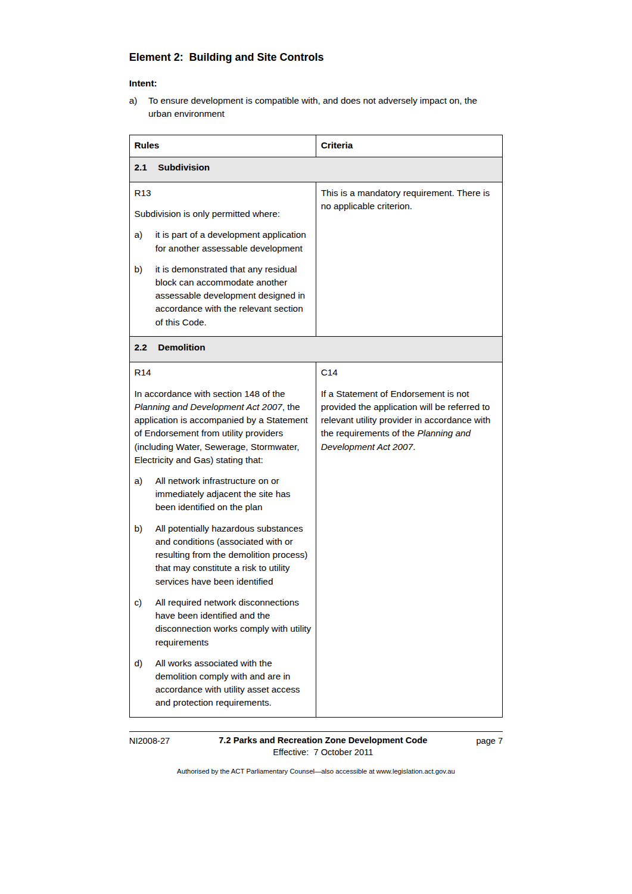Element 2: Building and Site Controls
Intent:
a) To ensure development is compatible with, and does not adversely impact on, the urban environment
| Rules | Criteria |
| --- | --- |
| 2.1 Subdivision |
| R13 Subdivision is only permitted where: a) it is part of a development application for another assessable development b) it is demonstrated that any residual block can accommodate another assessable development designed in accordance with the relevant section of this Code. | This is a mandatory requirement. There is no applicable criterion. |
| 2.2 Demolition |
| R14 In accordance with section 148 of the Planning and Development Act 2007 , the application is accompanied by a Statement of Endorsement from utility providers (including Water, Sewerage, Stormwater, Electricity and Gas) stating that: a) All network infrastructure on or immediately adjacent the site has been identified on the plan b) All potentially hazardous substances and conditions (associated with or resulting from the demolition process) that may constitute a risk to utility services have been identified c) All required network disconnections have been identified and the disconnection works comply with utility requirements d) All works associated with the demolition comply with and are in accordance with utility asset access and protection requirements. | C14 If a Statement of Endorsement is not provided the application will be referred to relevant utility provider in accordance with the requirements of the Planning and Development Act 2007 . |
NI2008-27
7.2 Parks and Recreation Zone Development Code
Effective: 7 October 2011
page 7
Authorised by the ACT Parliamentary Counsel—also accessible at www.legislation.act.gov.au